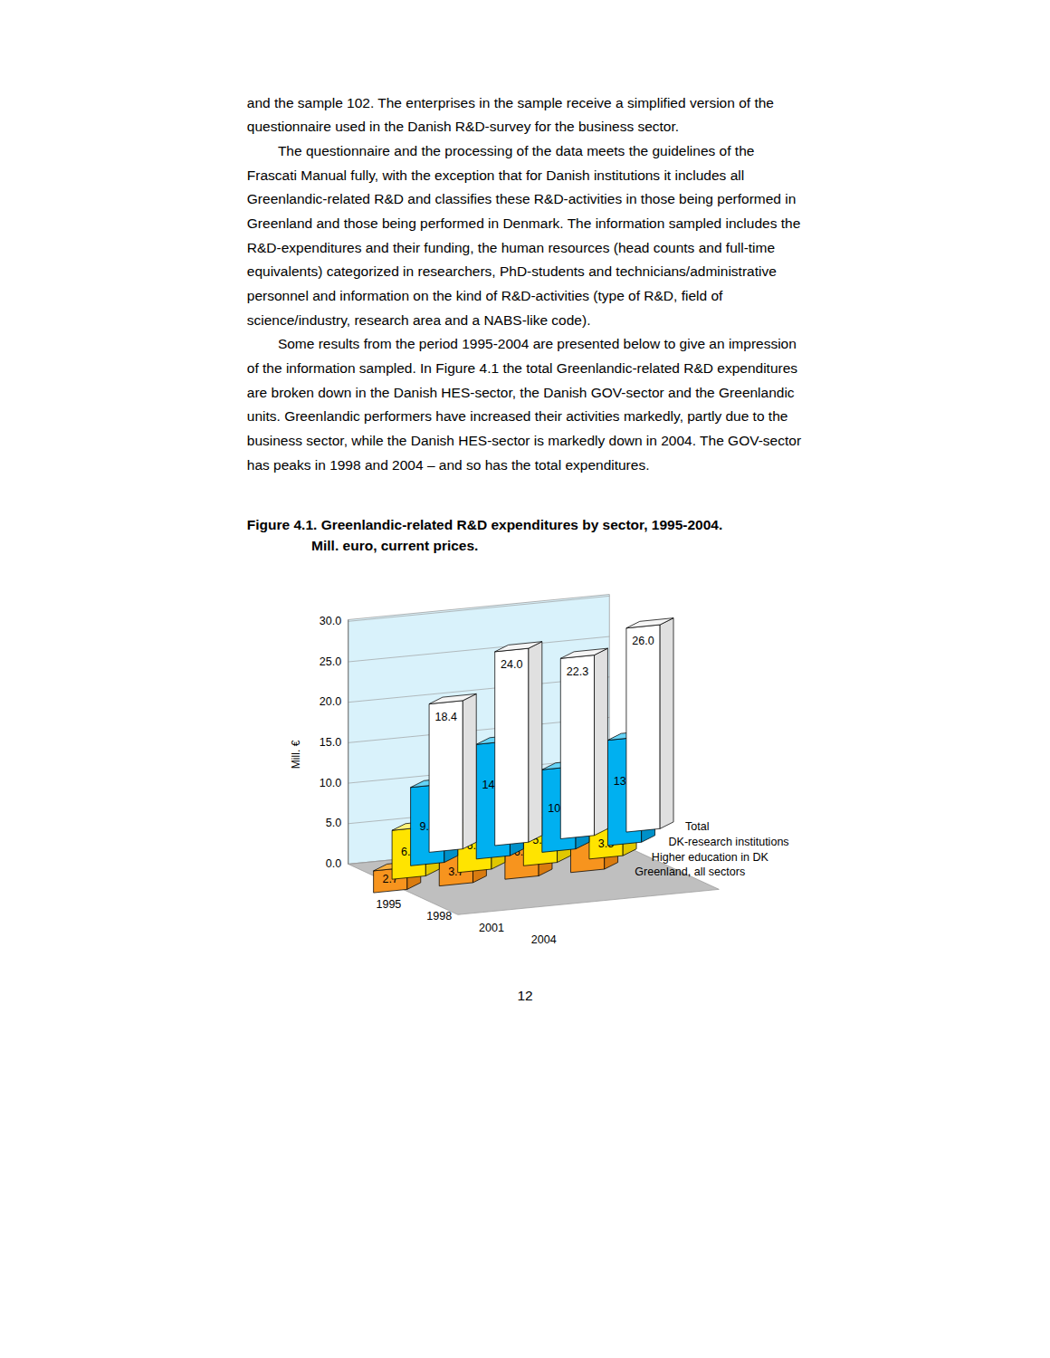and the sample 102. The enterprises in the sample receive a simplified version of the questionnaire used in the Danish R&D-survey for the business sector.
The questionnaire and the processing of the data meets the guidelines of the Frascati Manual fully, with the exception that for Danish institutions it includes all Greenlandic-related R&D and classifies these R&D-activities in those being performed in Greenland and those being performed in Denmark. The information sampled includes the R&D-expenditures and their funding, the human resources (head counts and full-time equivalents) categorized in researchers, PhD-students and technicians/administrative personnel and information on the kind of R&D-activities (type of R&D, field of science/industry, research area and a NABS-like code).
Some results from the period 1995-2004 are presented below to give an impression of the information sampled. In Figure 4.1 the total Greenlandic-related R&D expenditures are broken down in the Danish HES-sector, the Danish GOV-sector and the Greenlandic units. Greenlandic performers have increased their activities markedly, partly due to the business sector, while the Danish HES-sector is markedly down in 2004. The GOV-sector has peaks in 1998 and 2004 – and so has the total expenditures.
Figure 4.1. Greenlandic-related R&D expenditures by sector, 1995-2004. Mill. euro, current prices.
30.0 25.0 20.0 15.0 10.0 5.0 0.0 Mill. € 2.7 3.7 6.4 9.5 6.0 6.1 5.7 3.5 9.7 14.2 10.2 13.0 18.4 24.0 22.3 26.0 1995 1998 2001 2004 Total DK-research institutions Higher education in DK Greenland, all sectors
12